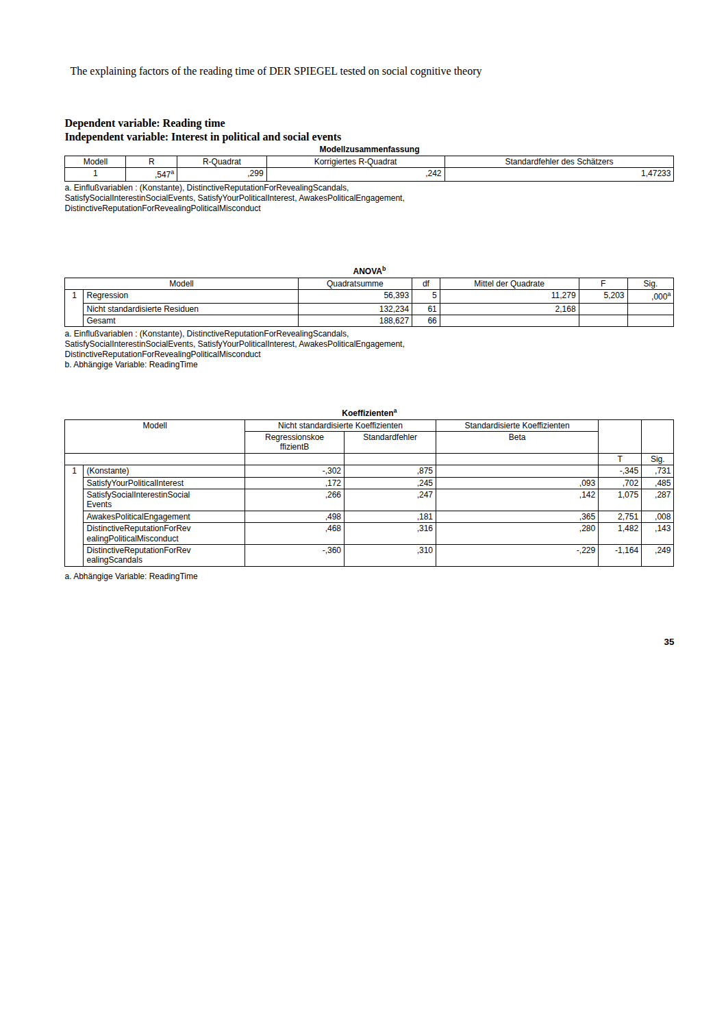The explaining factors of the reading time of DER SPIEGEL tested on social cognitive theory
Dependent variable: Reading time
Independent variable: Interest in political and social events
Modellzusammenfassung
| Modell | R | R-Quadrat | Korrigiertes R-Quadrat | Standardfehler des Schätzers |
| --- | --- | --- | --- | --- |
| 1 | ,547 a | ,299 | ,242 | 1,47233 |
a. Einflußvariablen : (Konstante), DistinctiveReputationForRevealingScandals,
SatisfySocialInterestinSocialEvents, SatisfyYourPoliticalInterest, AwakesPoliticalEngagement,
DistinctiveReputationForRevealingPoliticalMisconduct
ANOVAb
| Modell | Quadratsumme | df | Mittel der Quadrate | F | Sig. |
| --- | --- | --- | --- | --- | --- |
| 1 | Regression | 56,393 | 5 | 11,279 | 5,203 | ,000 a |
| Nicht standardisierte Residuen | 132,234 | 61 | 2,168 | | |
| Gesamt | 188,627 | 66 | | | |
a. Einflußvariablen : (Konstante), DistinctiveReputationForRevealingScandals,
SatisfySocialInterestinSocialEvents, SatisfyYourPoliticalInterest, AwakesPoliticalEngagement,
DistinctiveReputationForRevealingPoliticalMisconduct
b. Abhängige Variable: ReadingTime
Koeffizientena
| Modell | Nicht standardisierte Koeffizienten | Standardisierte Koeffizienten | | |
| --- | --- | --- | --- | --- |
| Regressionskoe ffizientB | Standardfehler | Beta |
| | | | | T | Sig. |
| 1 | (Konstante) | -,302 | ,875 | | -,345 | ,731 |
| SatisfyYourPoliticalInterest | ,172 | ,245 | ,093 | ,702 | ,485 |
| SatisfySocialInterestinSocial Events | ,266 | ,247 | ,142 | 1,075 | ,287 |
| AwakesPoliticalEngagement | ,498 | ,181 | ,365 | 2,751 | ,008 |
| DistinctiveReputationForRev ealingPoliticalMisconduct | ,468 | ,316 | ,280 | 1,482 | ,143 |
| DistinctiveReputationForRev ealingScandals | -,360 | ,310 | -,229 | -1,164 | ,249 |
a. Abhängige Variable: ReadingTime
35